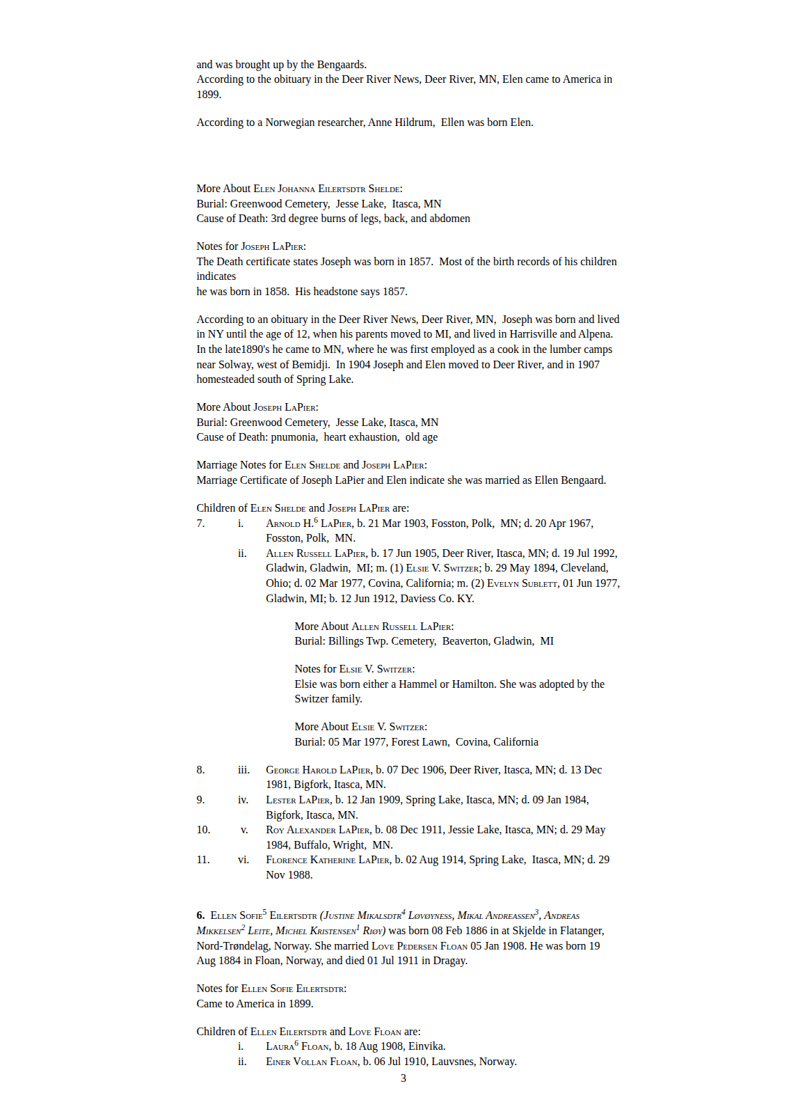and was brought up by the Bengaards.
According to the obituary in the Deer River News, Deer River, MN, Elen came to America in 1899.
According to a Norwegian researcher, Anne Hildrum, Ellen was born Elen.
More About Elen Johanna Eilertsdtr Shelde:
Burial: Greenwood Cemetery, Jesse Lake, Itasca, MN
Cause of Death: 3rd degree burns of legs, back, and abdomen
Notes for Joseph LaPier:
The Death certificate states Joseph was born in 1857. Most of the birth records of his children indicates
he was born in 1858. His headstone says 1857.
According to an obituary in the Deer River News, Deer River, MN, Joseph was born and lived in NY until the age of 12, when his parents moved to MI, and lived in Harrisville and Alpena. In the late1890's he came to MN, where he was first employed as a cook in the lumber camps near Solway, west of Bemidji. In 1904 Joseph and Elen moved to Deer River, and in 1907 homesteaded south of Spring Lake.
More About Joseph LaPier:
Burial: Greenwood Cemetery, Jesse Lake, Itasca, MN
Cause of Death: pnumonia, heart exhaustion, old age
Marriage Notes for Elen Shelde and Joseph LaPier:
Marriage Certificate of Joseph LaPier and Elen indicate she was married as Ellen Bengaard.
Children of Elen Shelde and Joseph LaPier are:
7.
i.
Arnold H.6 LaPier, b. 21 Mar 1903, Fosston, Polk, MN; d. 20 Apr 1967, Fosston, Polk, MN.
7.
ii.
Allen Russell LaPier, b. 17 Jun 1905, Deer River, Itasca, MN; d. 19 Jul 1992, Gladwin, Gladwin, MI; m. (1) Elsie V. Switzer; b. 29 May 1894, Cleveland, Ohio; d. 02 Mar 1977, Covina, California; m. (2) Evelyn Sublett, 01 Jun 1977, Gladwin, MI; b. 12 Jun 1912, Daviess Co. KY.
More About Allen Russell LaPier:
Burial: Billings Twp. Cemetery, Beaverton, Gladwin, MI
Notes for Elsie V. Switzer:
Elsie was born either a Hammel or Hamilton. She was adopted by the Switzer family.
More About Elsie V. Switzer:
Burial: 05 Mar 1977, Forest Lawn, Covina, California
8.
iii.
George Harold LaPier, b. 07 Dec 1906, Deer River, Itasca, MN; d. 13 Dec 1981, Bigfork, Itasca, MN.
9.
iv.
Lester LaPier, b. 12 Jan 1909, Spring Lake, Itasca, MN; d. 09 Jan 1984, Bigfork, Itasca, MN.
10.
v.
Roy Alexander LaPier, b. 08 Dec 1911, Jessie Lake, Itasca, MN; d. 29 May 1984, Buffalo, Wright, MN.
11.
vi.
Florence Katherine LaPier, b. 02 Aug 1914, Spring Lake, Itasca, MN; d. 29 Nov 1988.
6. Ellen Sofie5 Eilertsdtr (Justine Mikalsdtr4 Løvøyness, Mikal Andreassen3, Andreas Mikkelsen2 Leite, Michel Kristensen1 Riøy) was born 08 Feb 1886 in at Skjelde in Flatanger, Nord-Trøndelag, Norway. She married Love Pedersen Floan 05 Jan 1908. He was born 19 Aug 1884 in Floan, Norway, and died 01 Jul 1911 in Dragay.
Notes for Ellen Sofie Eilertsdtr:
Came to America in 1899.
Children of Ellen Eilertsdtr and Love Floan are:
i.
Laura6 Floan, b. 18 Aug 1908, Einvika.
ii.
Einer Vollan Floan, b. 06 Jul 1910, Lauvsnes, Norway.
3